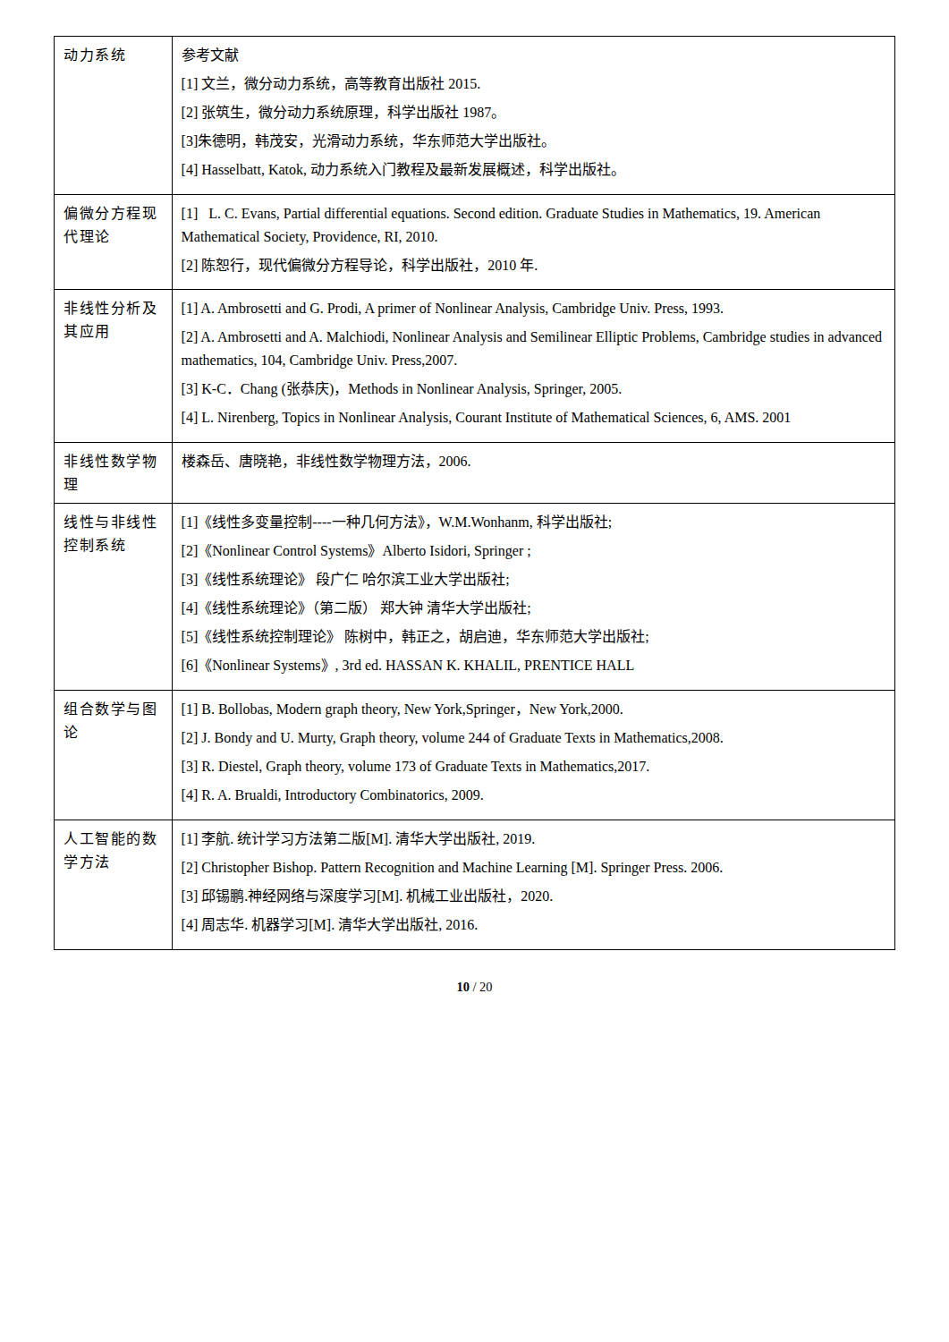| 动力系统 | 参考文献 [1] 文兰，微分动力系统，高等教育出版社 2015. [2] 张筑生，微分动力系统原理，科学出版社 1987。 [3]朱德明，韩茂安，光滑动力系统，华东师范大学出版社。 [4] Hasselbatt, Katok, 动力系统入门教程及最新发展概述，科学出版社。 |
| 偏微分方程现代理论 | [1] L. C. Evans, Partial differential equations. Second edition. Graduate Studies in Mathematics, 19. American Mathematical Society, Providence, RI, 2010. [2] 陈恕行，现代偏微分方程导论，科学出版社，2010 年. |
| 非线性分析及其应用 | [1] A. Ambrosetti and G. Prodi, A primer of Nonlinear Analysis, Cambridge Univ. Press, 1993. [2] A. Ambrosetti and A. Malchiodi, Nonlinear Analysis and Semilinear Elliptic Problems, Cambridge studies in advanced mathematics, 104, Cambridge Univ. Press,2007. [3] K-C．Chang (张恭庆)，Methods in Nonlinear Analysis, Springer, 2005. [4] L. Nirenberg, Topics in Nonlinear Analysis, Courant Institute of Mathematical Sciences, 6, AMS. 2001 |
| 非线性数学物理 | 楼森岳、唐晓艳，非线性数学物理方法，2006. |
| 线性与非线性控制系统 | [1]《线性多变量控制----一种几何方法》，W.M.Wonhanm, 科学出版社; [2]《Nonlinear Control Systems》Alberto Isidori, Springer ; [3]《线性系统理论》 段广仁 哈尔滨工业大学出版社; [4]《线性系统理论》（第二版） 郑大钟 清华大学出版社; [5]《线性系统控制理论》 陈树中，韩正之，胡启迪，华东师范大学出版社; [6]《Nonlinear Systems》, 3rd ed. HASSAN K. KHALIL, PRENTICE HALL |
| 组合数学与图论 | [1] B. Bollobas, Modern graph theory, New York,Springer，New York,2000. [2] J. Bondy and U. Murty, Graph theory, volume 244 of Graduate Texts in Mathematics,2008. [3] R. Diestel, Graph theory, volume 173 of Graduate Texts in Mathematics,2017. [4] R. A. Brualdi, Introductory Combinatorics, 2009. |
| 人工智能的数学方法 | [1] 李航. 统计学习方法第二版[M]. 清华大学出版社, 2019. [2] Christopher Bishop. Pattern Recognition and Machine Learning [M]. Springer Press. 2006. [3] 邱锡鹏.神经网络与深度学习[M]. 机械工业出版社，2020. [4] 周志华. 机器学习[M]. 清华大学出版社, 2016. |
10 / 20